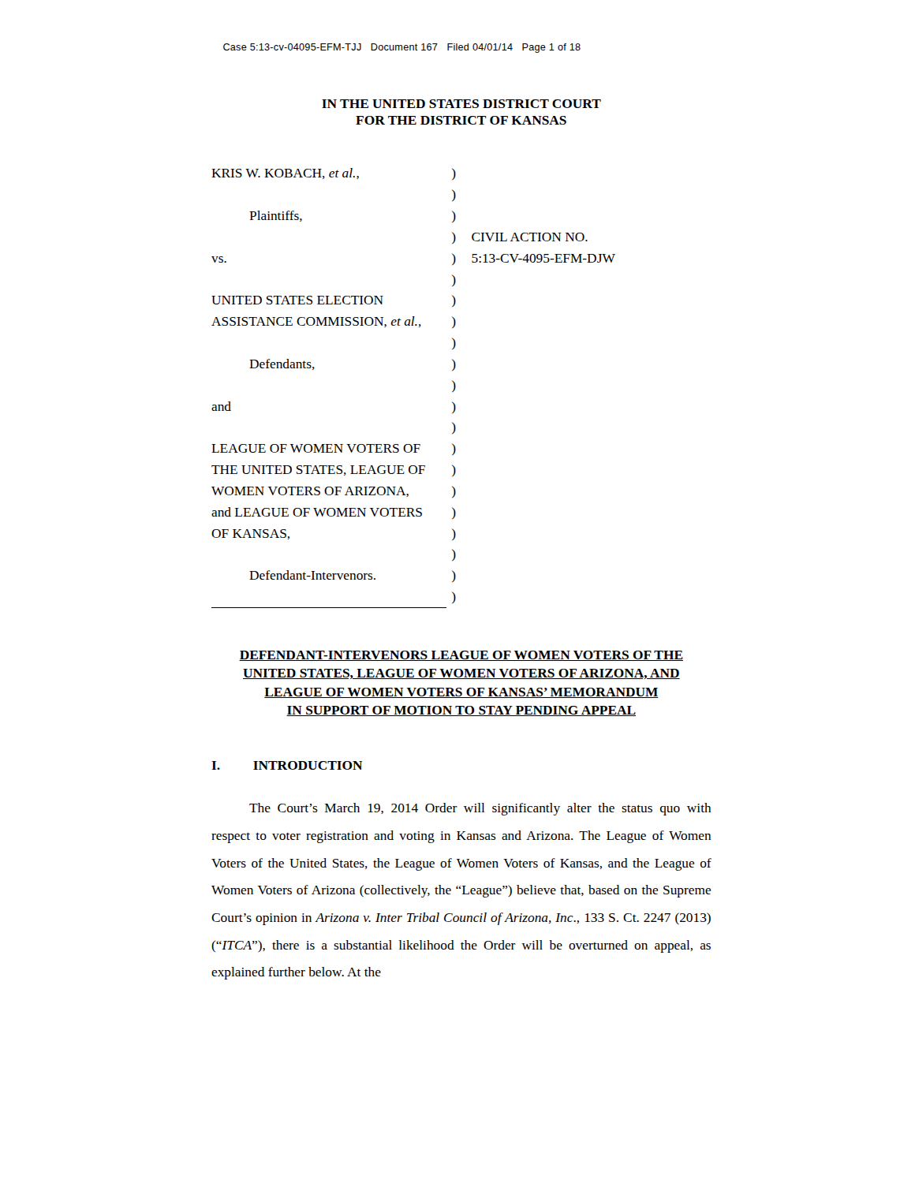Case 5:13-cv-04095-EFM-TJJ Document 167 Filed 04/01/14 Page 1 of 18
IN THE UNITED STATES DISTRICT COURT
FOR THE DISTRICT OF KANSAS
| KRIS W. KOBACH, et al. , | ) | |
| | ) | |
| Plaintiffs, | ) | |
| | ) | CIVIL ACTION NO. |
| vs. | ) | 5:13-CV-4095-EFM-DJW |
| | ) | |
| UNITED STATES ELECTION | ) | |
| ASSISTANCE COMMISSION, et al. , | ) | |
| | ) | |
| Defendants, | ) | |
| | ) | |
| and | ) | |
| | ) | |
| LEAGUE OF WOMEN VOTERS OF | ) | |
| THE UNITED STATES, LEAGUE OF | ) | |
| WOMEN VOTERS OF ARIZONA, | ) | |
| and LEAGUE OF WOMEN VOTERS | ) | |
| OF KANSAS, | ) | |
| | ) | |
| Defendant-Intervenors. | ) | |
| | ) | |
DEFENDANT-INTERVENORS LEAGUE OF WOMEN VOTERS OF THE
UNITED STATES, LEAGUE OF WOMEN VOTERS OF ARIZONA, AND
LEAGUE OF WOMEN VOTERS OF KANSAS’ MEMORANDUM
IN SUPPORT OF MOTION TO STAY PENDING APPEAL
I. INTRODUCTION
The Court’s March 19, 2014 Order will significantly alter the status quo with respect to voter registration and voting in Kansas and Arizona. The League of Women Voters of the United States, the League of Women Voters of Kansas, and the League of Women Voters of Arizona (collectively, the “League”) believe that, based on the Supreme Court’s opinion in Arizona v. Inter Tribal Council of Arizona, Inc., 133 S. Ct. 2247 (2013) (“ITCA”), there is a substantial likelihood the Order will be overturned on appeal, as explained further below. At the